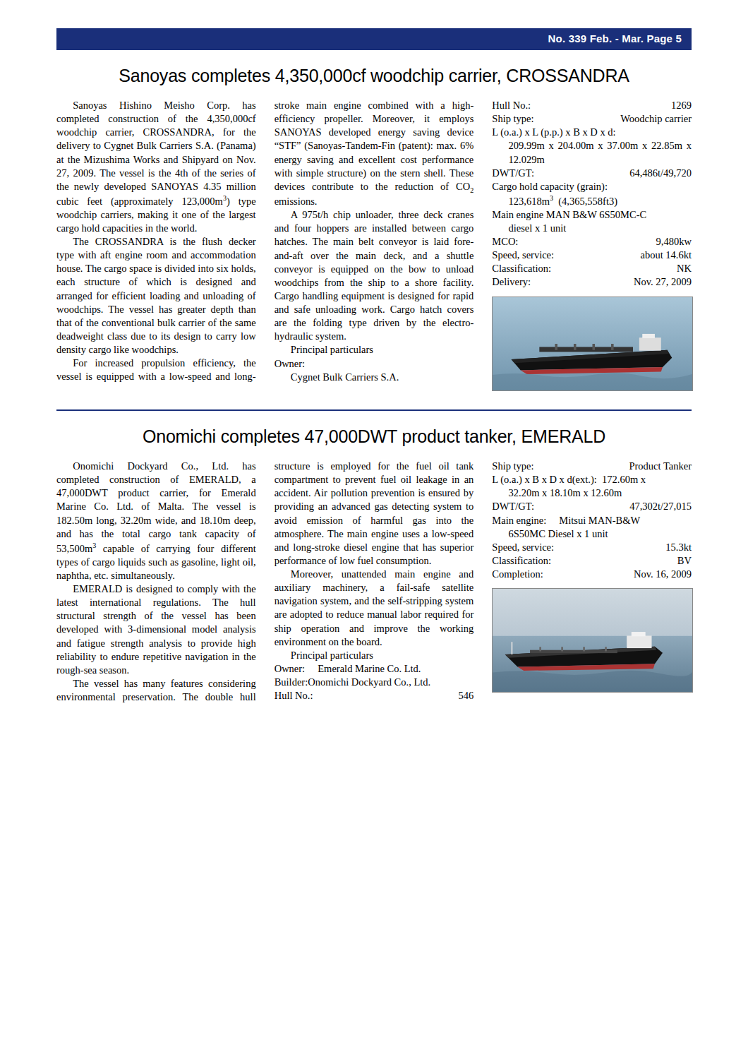No. 339 Feb. - Mar. Page 5
Sanoyas completes 4,350,000cf woodchip carrier, CROSSANDRA
Sanoyas Hishino Meisho Corp. has completed construction of the 4,350,000cf woodchip carrier, CROSSANDRA, for the delivery to Cygnet Bulk Carriers S.A. (Panama) at the Mizushima Works and Shipyard on Nov. 27, 2009. The vessel is the 4th of the series of the newly developed SANOYAS 4.35 million cubic feet (approximately 123,000m3) type woodchip carriers, making it one of the largest cargo hold capacities in the world.
The CROSSANDRA is the flush decker type with aft engine room and accommodation house. The cargo space is divided into six holds, each structure of which is designed and arranged for efficient loading and unloading of woodchips. The vessel has greater depth than that of the conventional bulk carrier of the same deadweight class due to its design to carry low density cargo like woodchips.
For increased propulsion efficiency, the vessel is equipped with a low-speed and long-stroke main engine combined with a high-efficiency propeller. Moreover, it employs SANOYAS developed energy saving device “STF” (Sanoyas-Tandem-Fin (patent): max. 6% energy saving and excellent cost performance with simple structure) on the stern shell. These devices contribute to the reduction of CO2 emissions.
A 975t/h chip unloader, three deck cranes and four hoppers are installed between cargo hatches. The main belt conveyor is laid fore-and-aft over the main deck, and a shuttle conveyor is equipped on the bow to unload woodchips from the ship to a shore facility. Cargo handling equipment is designed for rapid and safe unloading work. Cargo hatch covers are the folding type driven by the electro-hydraulic system.
Principal particulars
Owner:
Cygnet Bulk Carriers S.A.
Hull No.: 1269
Ship type: Woodchip carrier
L (o.a.) x L (p.p.) x B x D x d: 209.99m x 204.00m x 37.00m x 22.85m x 12.029m
DWT/GT: 64,486t/49,720
Cargo hold capacity (grain): 123,618m3 (4,365,558ft3) Main engine MAN B&W 6S50MC-C diesel x 1 unit
MCO: 9,480kw
Speed, service: about 14.6kt
Classification: NK
Delivery: Nov. 27, 2009
Onomichi completes 47,000DWT product tanker, EMERALD
Onomichi Dockyard Co., Ltd. has completed construction of EMERALD, a 47,000DWT product carrier, for Emerald Marine Co. Ltd. of Malta. The vessel is 182.50m long, 32.20m wide, and 18.10m deep, and has the total cargo tank capacity of 53,500m3 capable of carrying four different types of cargo liquids such as gasoline, light oil, naphtha, etc. simultaneously.
EMERALD is designed to comply with the latest international regulations. The hull structural strength of the vessel has been developed with 3-dimensional model analysis and fatigue strength analysis to provide high reliability to endure repetitive navigation in the rough-sea season.
The vessel has many features considering environmental preservation. The double hull structure is employed for the fuel oil tank compartment to prevent fuel oil leakage in an accident. Air pollution prevention is ensured by providing an advanced gas detecting system to avoid emission of harmful gas into the atmosphere. The main engine uses a low-speed and long-stroke diesel engine that has superior performance of low fuel consumption.
Moreover, unattended main engine and auxiliary machinery, a fail-safe satellite navigation system, and the self-stripping system are adopted to reduce manual labor required for ship operation and improve the working environment on the board.
Principal particulars
Owner: Emerald Marine Co. Ltd. Builder:Onomichi Dockyard Co., Ltd.
Hull No.: 546
Ship type: Product Tanker
L (o.a.) x B x D x d(ext.): 172.60m x 32.20m x 18.10m x 12.60m
DWT/GT: 47,302t/27,015
Main engine: Mitsui MAN-B&W 6S50MC Diesel x 1 unit
Speed, service: 15.3kt
Classification: BV
Completion: Nov. 16, 2009